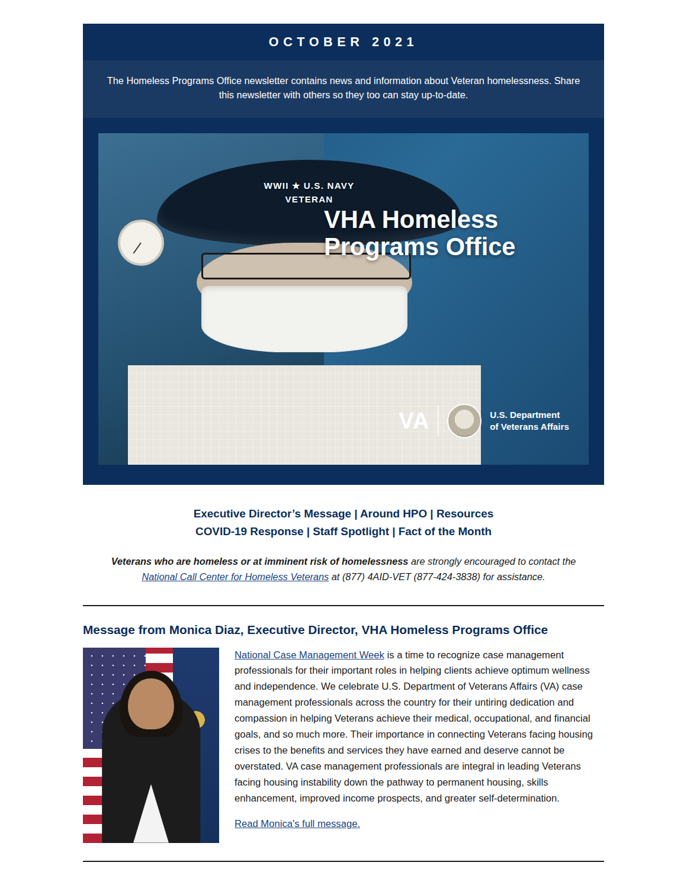OCTOBER 2021
The Homeless Programs Office newsletter contains news and information about Veteran homelessness. Share this newsletter with others so they too can stay up-to-date.
WWII ★ U.S. NAVY
VETERAN
VHA Homeless
Programs Office
VA U.S. Department
of Veterans Affairs
Executive Director’s Message | Around HPO | Resources
COVID-19 Response | Staff Spotlight | Fact of the Month
Veterans who are homeless or at imminent risk of homelessness are strongly encouraged to contact the National Call Center for Homeless Veterans at (877) 4AID-VET (877-424-3838) for assistance.
Message from Monica Diaz, Executive Director, VHA Homeless Programs Office
National Case Management Week is a time to recognize case management professionals for their important roles in helping clients achieve optimum wellness and independence. We celebrate U.S. Department of Veterans Affairs (VA) case management professionals across the country for their untiring dedication and compassion in helping Veterans achieve their medical, occupational, and financial goals, and so much more. Their importance in connecting Veterans facing housing crises to the benefits and services they have earned and deserve cannot be overstated. VA case management professionals are integral in leading Veterans facing housing instability down the pathway to permanent housing, skills enhancement, improved income prospects, and greater self-determination.
Read Monica's full message.